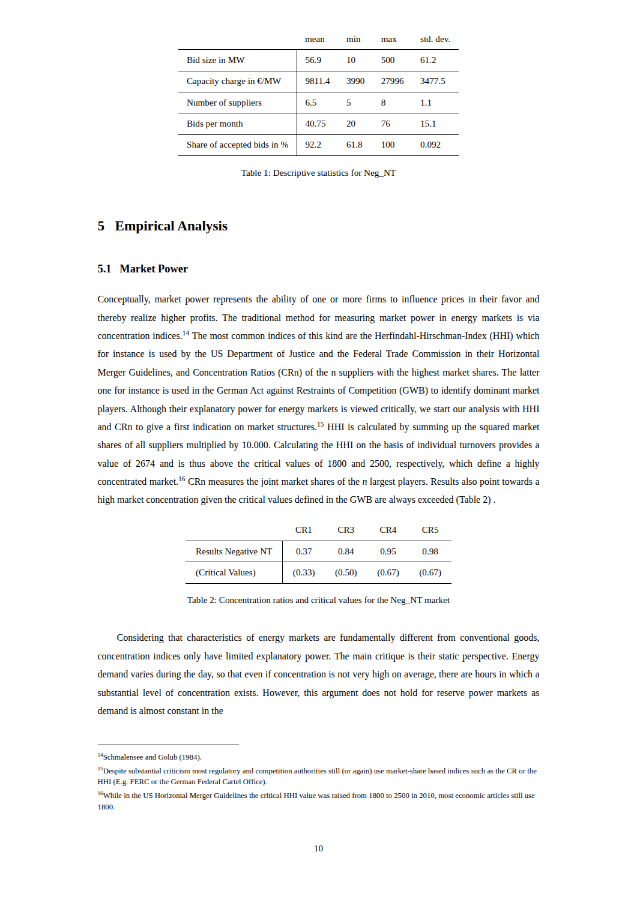| | mean | min | max | std. dev. |
| --- | --- | --- | --- | --- |
| Bid size in MW | 56.9 | 10 | 500 | 61.2 |
| Capacity charge in €/MW | 9811.4 | 3990 | 27996 | 3477.5 |
| Number of suppliers | 6.5 | 5 | 8 | 1.1 |
| Bids per month | 40.75 | 20 | 76 | 15.1 |
| Share of accepted bids in % | 92.2 | 61.8 | 100 | 0.092 |
Table 1: Descriptive statistics for Neg_NT
5 Empirical Analysis
5.1 Market Power
Conceptually, market power represents the ability of one or more firms to influence prices in their favor and thereby realize higher profits. The traditional method for measuring market power in energy markets is via concentration indices.14 The most common indices of this kind are the Herfindahl-Hirschman-Index (HHI) which for instance is used by the US Department of Justice and the Federal Trade Commission in their Horizontal Merger Guidelines, and Concentration Ratios (CRn) of the n suppliers with the highest market shares. The latter one for instance is used in the German Act against Restraints of Competition (GWB) to identify dominant market players. Although their explanatory power for energy markets is viewed critically, we start our analysis with HHI and CRn to give a first indication on market structures.15 HHI is calculated by summing up the squared market shares of all suppliers multiplied by 10.000. Calculating the HHI on the basis of individual turnovers provides a value of 2674 and is thus above the critical values of 1800 and 2500, respectively, which define a highly concentrated market.16 CRn measures the joint market shares of the n largest players. Results also point towards a high market concentration given the critical values defined in the GWB are always exceeded (Table 2) .
| | CR1 | CR3 | CR4 | CR5 |
| --- | --- | --- | --- | --- |
| Results Negative NT | 0.37 | 0.84 | 0.95 | 0.98 |
| (Critical Values) | (0.33) | (0.50) | (0.67) | (0.67) |
Table 2: Concentration ratios and critical values for the Neg_NT market
Considering that characteristics of energy markets are fundamentally different from conventional goods, concentration indices only have limited explanatory power. The main critique is their static perspective. Energy demand varies during the day, so that even if concentration is not very high on average, there are hours in which a substantial level of concentration exists. However, this argument does not hold for reserve power markets as demand is almost constant in the
14Schmalensee and Golub (1984).
15Despite substantial criticism most regulatory and competition authorities still (or again) use market-share based indices such as the CR or the HHI (E.g. FERC or the German Federal Cartel Office).
16While in the US Horizontal Merger Guidelines the critical HHI value was raised from 1800 to 2500 in 2010, most economic articles still use 1800.
10